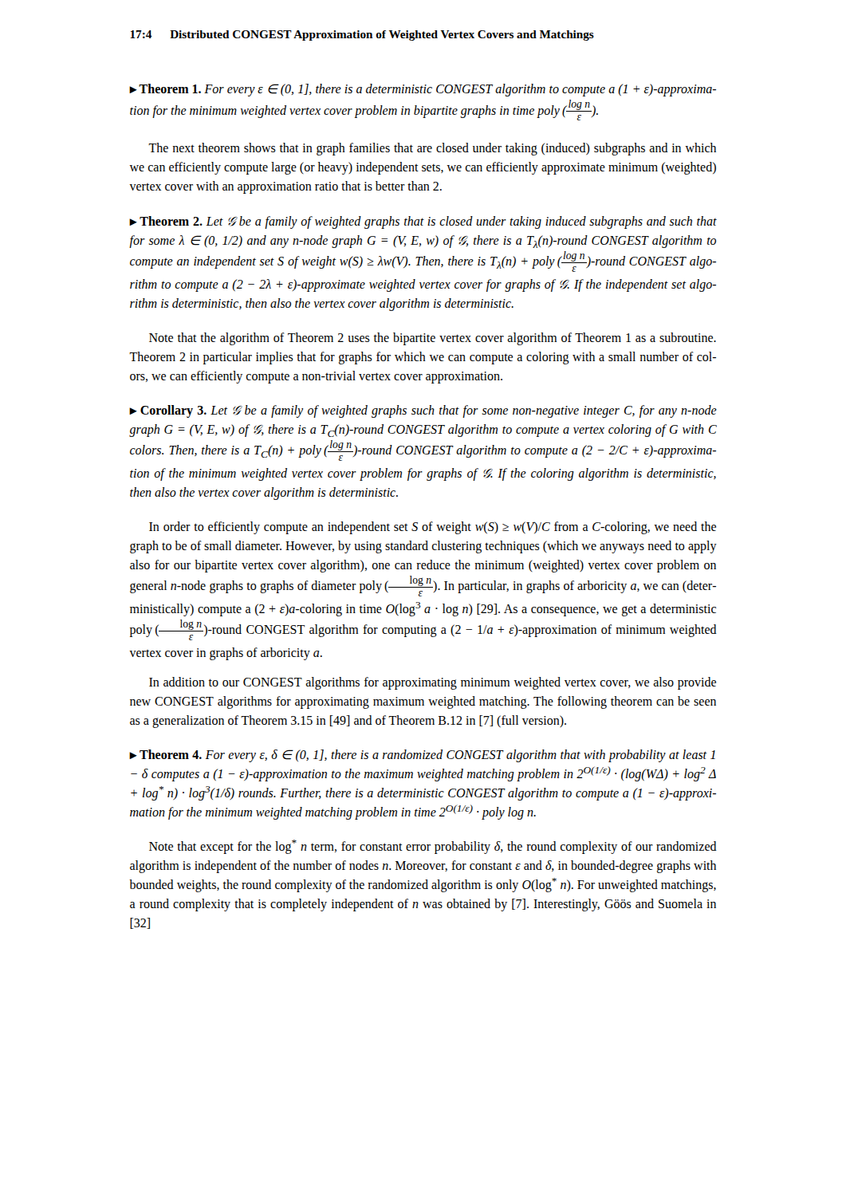17:4 Distributed CONGEST Approximation of Weighted Vertex Covers and Matchings
▸ Theorem 1. For every ε ∈ (0, 1], there is a deterministic CONGEST algorithm to compute a (1 + ε)-approximation for the minimum weighted vertex cover problem in bipartite graphs in time poly  (log n ε).
The next theorem shows that in graph families that are closed under taking (induced) subgraphs and in which we can efficiently compute large (or heavy) independent sets, we can efficiently approximate minimum (weighted) vertex cover with an approximation ratio that is better than 2.
▸ Theorem 2. Let 𝒢 be a family of weighted graphs that is closed under taking induced subgraphs and such that for some λ ∈ (0, 1/2) and any n-node graph G = (V, E, w) of 𝒢, there is a Tλ(n)-round CONGEST algorithm to compute an independent set S of weight w(S) ≥ λw(V). Then, there is Tλ(n) + poly  (log n ε)-round CONGEST algorithm to compute a (2 − 2λ + ε)-approximate weighted vertex cover for graphs of 𝒢. If the independent set algorithm is deterministic, then also the vertex cover algorithm is deterministic.
Note that the algorithm of Theorem 2 uses the bipartite vertex cover algorithm of Theorem 1 as a subroutine. Theorem 2 in particular implies that for graphs for which we can compute a coloring with a small number of colors, we can efficiently compute a non-trivial vertex cover approximation.
▸ Corollary 3. Let 𝒢 be a family of weighted graphs such that for some non-negative integer C, for any n-node graph G = (V, E, w) of 𝒢, there is a TC(n)-round CONGEST algorithm to compute a vertex coloring of G with C colors. Then, there is a TC(n) + poly  (log n ε)-round CONGEST algorithm to compute a (2 − 2/C + ε)-approximation of the minimum weighted vertex cover problem for graphs of 𝒢. If the coloring algorithm is deterministic, then also the vertex cover algorithm is deterministic.
In order to efficiently compute an independent set S of weight w(S) ≥ w(V)/C from a C-coloring, we need the graph to be of small diameter. However, by using standard clustering techniques (which we anyways need to apply also for our bipartite vertex cover algorithm), one can reduce the minimum (weighted) vertex cover problem on general n-node graphs to graphs of diameter poly  (log n ε). In particular, in graphs of arboricity a, we can (deterministically) compute a (2 + ε)a-coloring in time O(log3 a · log n) [29]. As a consequence, we get a deterministic poly  (log n ε)-round CONGEST algorithm for computing a (2 − 1/a + ε)-approximation of minimum weighted vertex cover in graphs of arboricity a.
In addition to our CONGEST algorithms for approximating minimum weighted vertex cover, we also provide new CONGEST algorithms for approximating maximum weighted matching. The following theorem can be seen as a generalization of Theorem 3.15 in [49] and of Theorem B.12 in [7] (full version).
▸ Theorem 4. For every ε, δ ∈ (0, 1], there is a randomized CONGEST algorithm that with probability at least 1 − δ computes a (1 − ε)-approximation to the maximum weighted matching problem in 2O(1/ε) · (log(WΔ) + log2 Δ + log* n) · log3(1/δ) rounds. Further, there is a deterministic CONGEST algorithm to compute a (1 − ε)-approximation for the minimum weighted matching problem in time 2O(1/ε) · poly log n.
Note that except for the log* n term, for constant error probability δ, the round complexity of our randomized algorithm is independent of the number of nodes n. Moreover, for constant ε and δ, in bounded-degree graphs with bounded weights, the round complexity of the randomized algorithm is only O(log* n). For unweighted matchings, a round complexity that is completely independent of n was obtained by [7]. Interestingly, Göös and Suomela in [32]